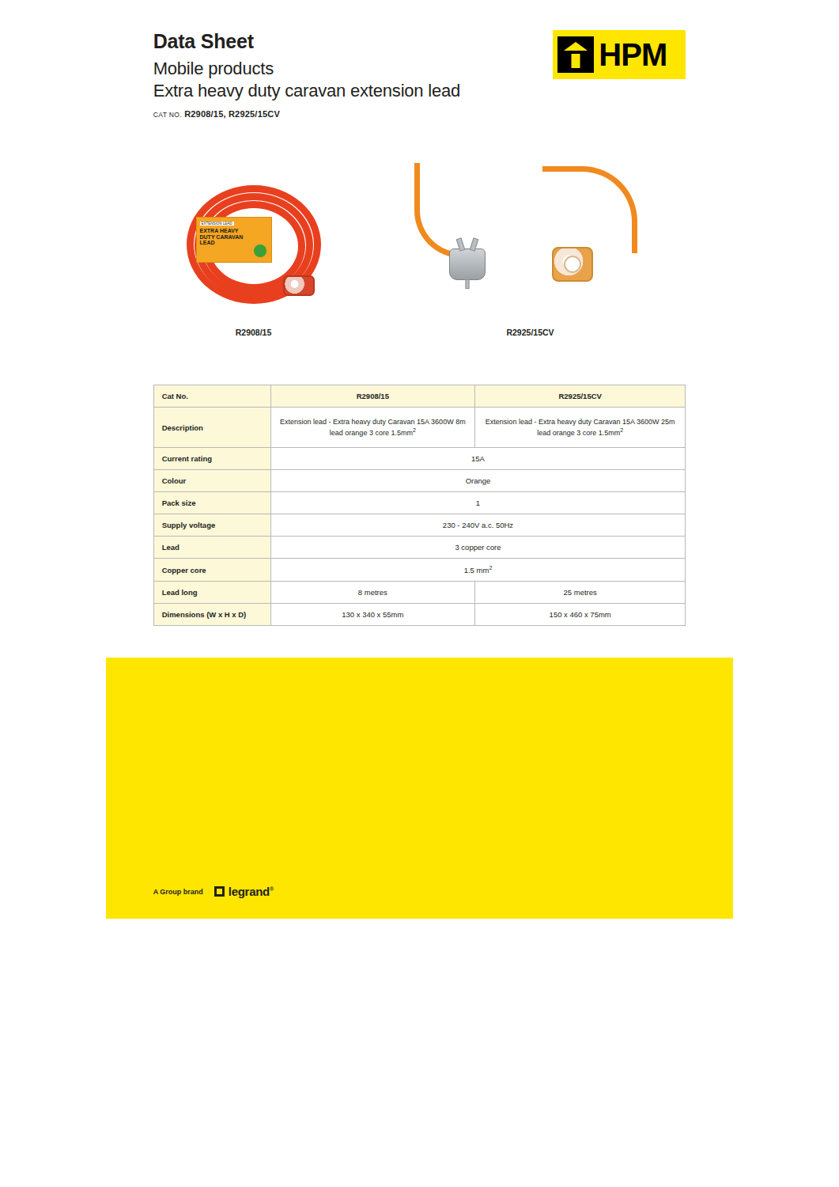Data Sheet
Mobile products
Extra heavy duty caravan extension lead
CAT NO. R2908/15, R2925/15CV
HPM
EXTENSION LEAD
EXTRA HEAVY
DUTY CARAVAN
LEAD
R2908/15
R2925/15CV
| Cat No. | R2908/15 | R2925/15CV |
| --- | --- | --- |
| Description | Extension lead - Extra heavy duty Caravan 15A 3600W 8m lead orange 3 core 1.5mm 2 | Extension lead - Extra heavy duty Caravan 15A 3600W 25m lead orange 3 core 1.5mm 2 |
| Current rating | 15A |
| Colour | Orange |
| Pack size | 1 |
| Supply voltage | 230 - 240V a.c. 50Hz |
| Lead | 3 copper core |
| Copper core | 1.5 mm 2 |
| Lead long | 8 metres | 25 metres |
| Dimensions (W x H x D) | 130 x 340 x 55mm | 150 x 460 x 75mm |
A Group brand legrand®